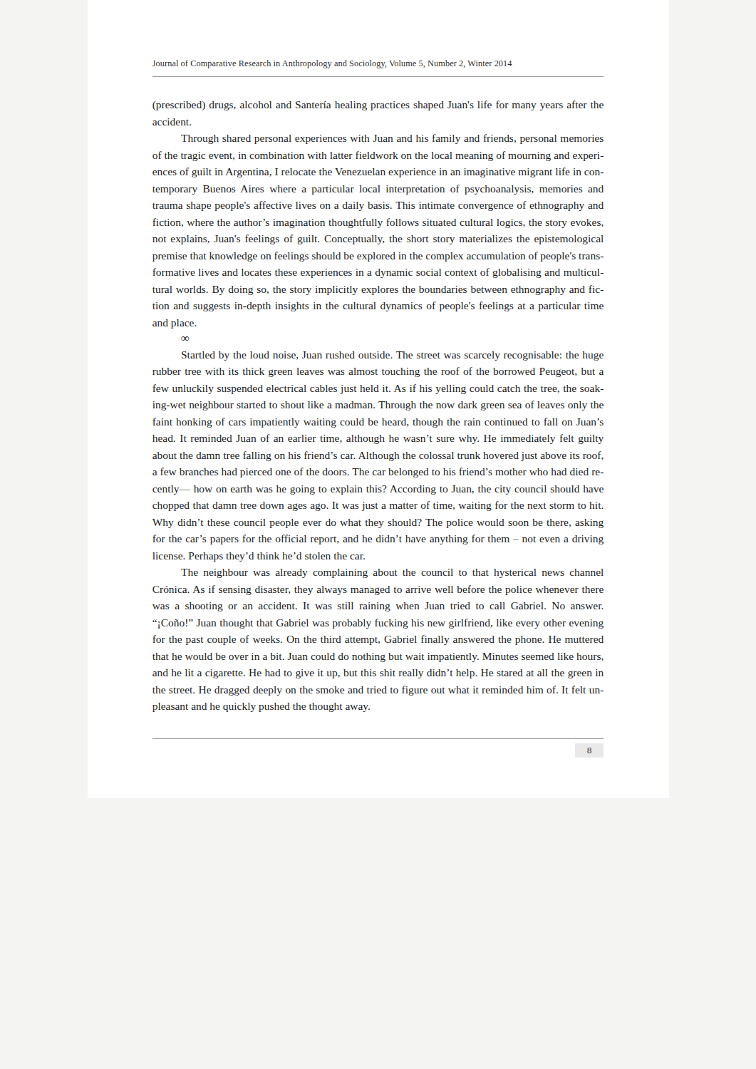Journal of Comparative Research in Anthropology and Sociology, Volume 5, Number 2, Winter 2014
(prescribed) drugs, alcohol and Santería healing practices shaped Juan's life for many years after the accident.
Through shared personal experiences with Juan and his family and friends, personal memories of the tragic event, in combination with latter fieldwork on the local meaning of mourning and experiences of guilt in Argentina, I relocate the Venezuelan experience in an imaginative migrant life in contemporary Buenos Aires where a particular local interpretation of psychoanalysis, memories and trauma shape people's affective lives on a daily basis. This intimate convergence of ethnography and fiction, where the author’s imagination thoughtfully follows situated cultural logics, the story evokes, not explains, Juan's feelings of guilt. Conceptually, the short story materializes the epistemological premise that knowledge on feelings should be explored in the complex accumulation of people's transformative lives and locates these experiences in a dynamic social context of globalising and multicultural worlds. By doing so, the story implicitly explores the boundaries between ethnography and fiction and suggests in-depth insights in the cultural dynamics of people's feelings at a particular time and place.
∞
Startled by the loud noise, Juan rushed outside. The street was scarcely recognisable: the huge rubber tree with its thick green leaves was almost touching the roof of the borrowed Peugeot, but a few unluckily suspended electrical cables just held it. As if his yelling could catch the tree, the soaking-wet neighbour started to shout like a madman. Through the now dark green sea of leaves only the faint honking of cars impatiently waiting could be heard, though the rain continued to fall on Juan’s head. It reminded Juan of an earlier time, although he wasn’t sure why. He immediately felt guilty about the damn tree falling on his friend’s car. Although the colossal trunk hovered just above its roof, a few branches had pierced one of the doors. The car belonged to his friend’s mother who had died recently— how on earth was he going to explain this? According to Juan, the city council should have chopped that damn tree down ages ago. It was just a matter of time, waiting for the next storm to hit. Why didn’t these council people ever do what they should? The police would soon be there, asking for the car’s papers for the official report, and he didn’t have anything for them – not even a driving license. Perhaps they’d think he’d stolen the car.
The neighbour was already complaining about the council to that hysterical news channel Crónica. As if sensing disaster, they always managed to arrive well before the police whenever there was a shooting or an accident. It was still raining when Juan tried to call Gabriel. No answer. “¡Coño!” Juan thought that Gabriel was probably fucking his new girlfriend, like every other evening for the past couple of weeks. On the third attempt, Gabriel finally answered the phone. He muttered that he would be over in a bit. Juan could do nothing but wait impatiently. Minutes seemed like hours, and he lit a cigarette. He had to give it up, but this shit really didn’t help. He stared at all the green in the street. He dragged deeply on the smoke and tried to figure out what it reminded him of. It felt unpleasant and he quickly pushed the thought away.
8